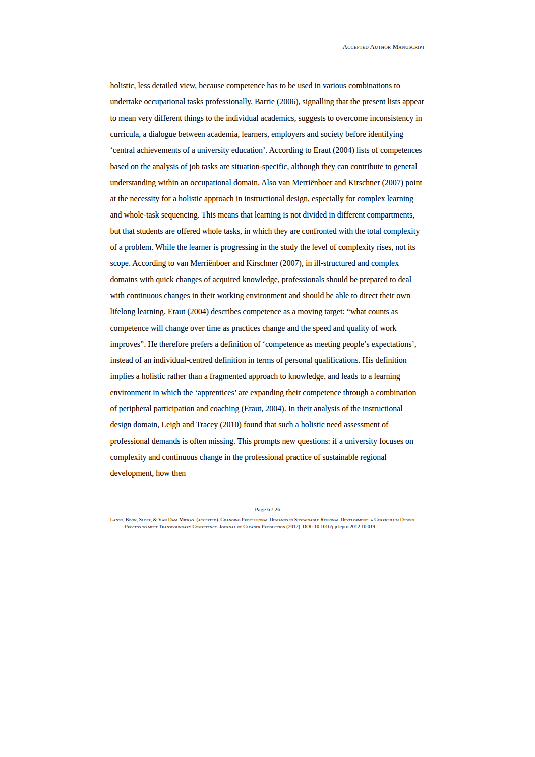Accepted Author Manuscript
holistic, less detailed view, because competence has to be used in various combinations to undertake occupational tasks professionally. Barrie (2006), signalling that the present lists appear to mean very different things to the individual academics, suggests to overcome inconsistency in curricula, a dialogue between academia, learners, employers and society before identifying ‘central achievements of a university education’. According to Eraut (2004) lists of competences based on the analysis of job tasks are situation-specific, although they can contribute to general understanding within an occupational domain. Also van Merriënboer and Kirschner (2007) point at the necessity for a holistic approach in instructional design, especially for complex learning and whole-task sequencing. This means that learning is not divided in different compartments, but that students are offered whole tasks, in which they are confronted with the total complexity of a problem. While the learner is progressing in the study the level of complexity rises, not its scope. According to van Merriënboer and Kirschner (2007), in ill-structured and complex domains with quick changes of acquired knowledge, professionals should be prepared to deal with continuous changes in their working environment and should be able to direct their own lifelong learning. Eraut (2004) describes competence as a moving target: “what counts as competence will change over time as practices change and the speed and quality of work improves”. He therefore prefers a definition of ‘competence as meeting people’s expectations’, instead of an individual-centred definition in terms of personal qualifications. His definition implies a holistic rather than a fragmented approach to knowledge, and leads to a learning environment in which the ‘apprentices’ are expanding their competence through a combination of peripheral participation and coaching (Eraut, 2004). In their analysis of the instructional design domain, Leigh and Tracey (2010) found that such a holistic need assessment of professional demands is often missing. This prompts new questions: if a university focuses on complexity and continuous change in the professional practice of sustainable regional development, how then
Page 6 / 26
Lansu, Boon, Sloep, & Van Dam-Mieras. (accepted). Changing Professional Demands in Sustainable Regional Development: a Curriculum Design Process to meet Transboundary Competence. Journal of Cleaner Production (2012). DOI: 10.1016/j.jclepro.2012.10.019.